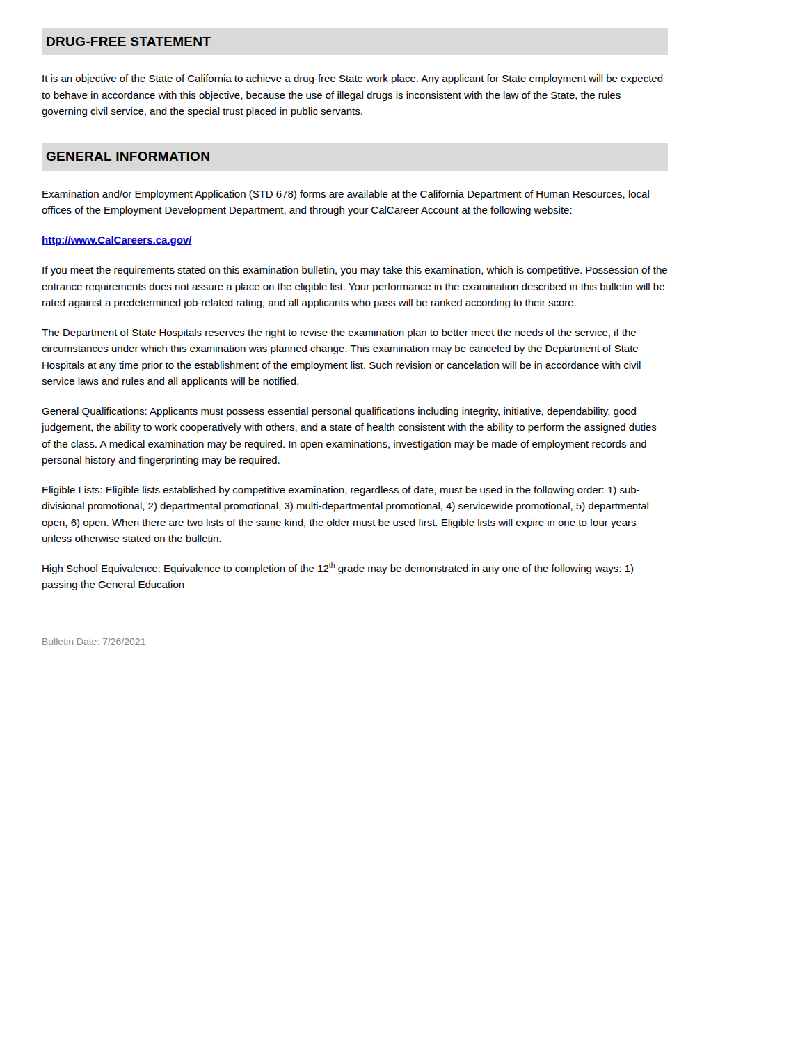DRUG-FREE STATEMENT
It is an objective of the State of California to achieve a drug-free State work place. Any applicant for State employment will be expected to behave in accordance with this objective, because the use of illegal drugs is inconsistent with the law of the State, the rules governing civil service, and the special trust placed in public servants.
GENERAL INFORMATION
Examination and/or Employment Application (STD 678) forms are available at the California Department of Human Resources, local offices of the Employment Development Department, and through your CalCareer Account at the following website:
http://www.CalCareers.ca.gov/
If you meet the requirements stated on this examination bulletin, you may take this examination, which is competitive. Possession of the entrance requirements does not assure a place on the eligible list. Your performance in the examination described in this bulletin will be rated against a predetermined job-related rating, and all applicants who pass will be ranked according to their score.
The Department of State Hospitals reserves the right to revise the examination plan to better meet the needs of the service, if the circumstances under which this examination was planned change. This examination may be canceled by the Department of State Hospitals at any time prior to the establishment of the employment list. Such revision or cancelation will be in accordance with civil service laws and rules and all applicants will be notified.
General Qualifications: Applicants must possess essential personal qualifications including integrity, initiative, dependability, good judgement, the ability to work cooperatively with others, and a state of health consistent with the ability to perform the assigned duties of the class. A medical examination may be required. In open examinations, investigation may be made of employment records and personal history and fingerprinting may be required.
Eligible Lists: Eligible lists established by competitive examination, regardless of date, must be used in the following order: 1) sub-divisional promotional, 2) departmental promotional, 3) multi-departmental promotional, 4) servicewide promotional, 5) departmental open, 6) open. When there are two lists of the same kind, the older must be used first. Eligible lists will expire in one to four years unless otherwise stated on the bulletin.
High School Equivalence: Equivalence to completion of the 12th grade may be demonstrated in any one of the following ways: 1) passing the General Education
Bulletin Date: 7/26/2021